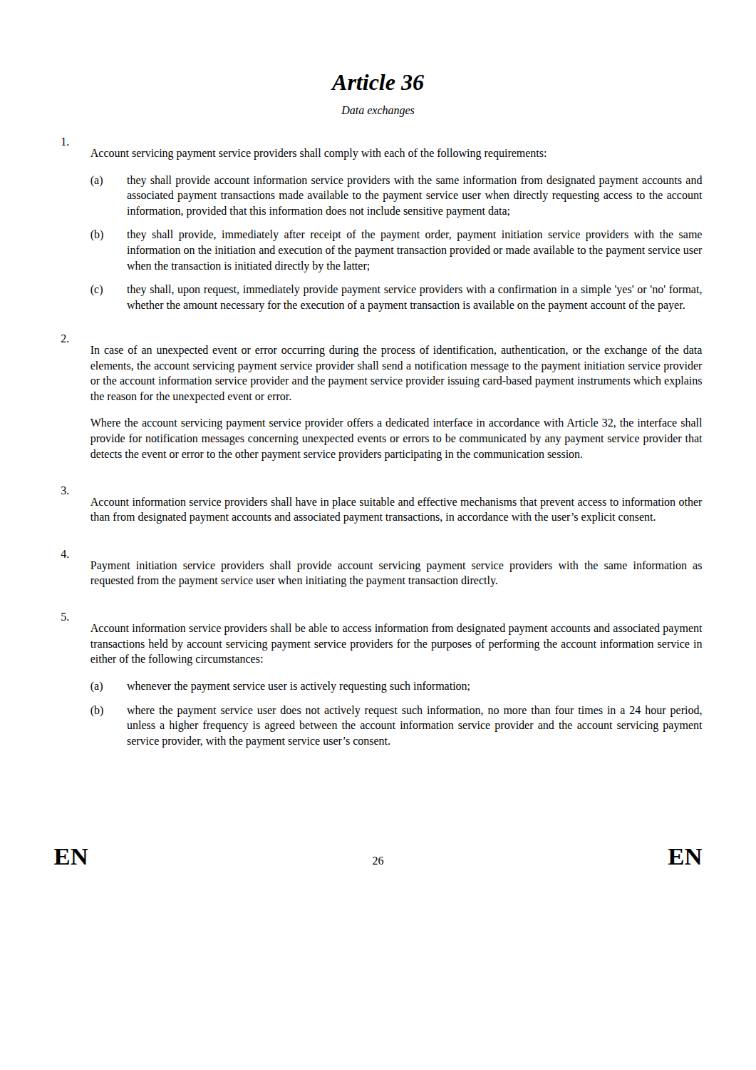Article 36
Data exchanges
1.
Account servicing payment service providers shall comply with each of the following requirements:
(a)
they shall provide account information service providers with the same information from designated payment accounts and associated payment transactions made available to the payment service user when directly requesting access to the account information, provided that this information does not include sensitive payment data;
(b)
they shall provide, immediately after receipt of the payment order, payment initiation service providers with the same information on the initiation and execution of the payment transaction provided or made available to the payment service user when the transaction is initiated directly by the latter;
(c)
they shall, upon request, immediately provide payment service providers with a confirmation in a simple 'yes' or 'no' format, whether the amount necessary for the execution of a payment transaction is available on the payment account of the payer.
2.
In case of an unexpected event or error occurring during the process of identification, authentication, or the exchange of the data elements, the account servicing payment service provider shall send a notification message to the payment initiation service provider or the account information service provider and the payment service provider issuing card-based payment instruments which explains the reason for the unexpected event or error.
Where the account servicing payment service provider offers a dedicated interface in accordance with Article 32, the interface shall provide for notification messages concerning unexpected events or errors to be communicated by any payment service provider that detects the event or error to the other payment service providers participating in the communication session.
3.
Account information service providers shall have in place suitable and effective mechanisms that prevent access to information other than from designated payment accounts and associated payment transactions, in accordance with the user’s explicit consent.
4.
Payment initiation service providers shall provide account servicing payment service providers with the same information as requested from the payment service user when initiating the payment transaction directly.
5.
Account information service providers shall be able to access information from designated payment accounts and associated payment transactions held by account servicing payment service providers for the purposes of performing the account information service in either of the following circumstances:
(a)
whenever the payment service user is actively requesting such information;
(b)
where the payment service user does not actively request such information, no more than four times in a 24 hour period, unless a higher frequency is agreed between the account information service provider and the account servicing payment service provider, with the payment service user’s consent.
EN 26 EN